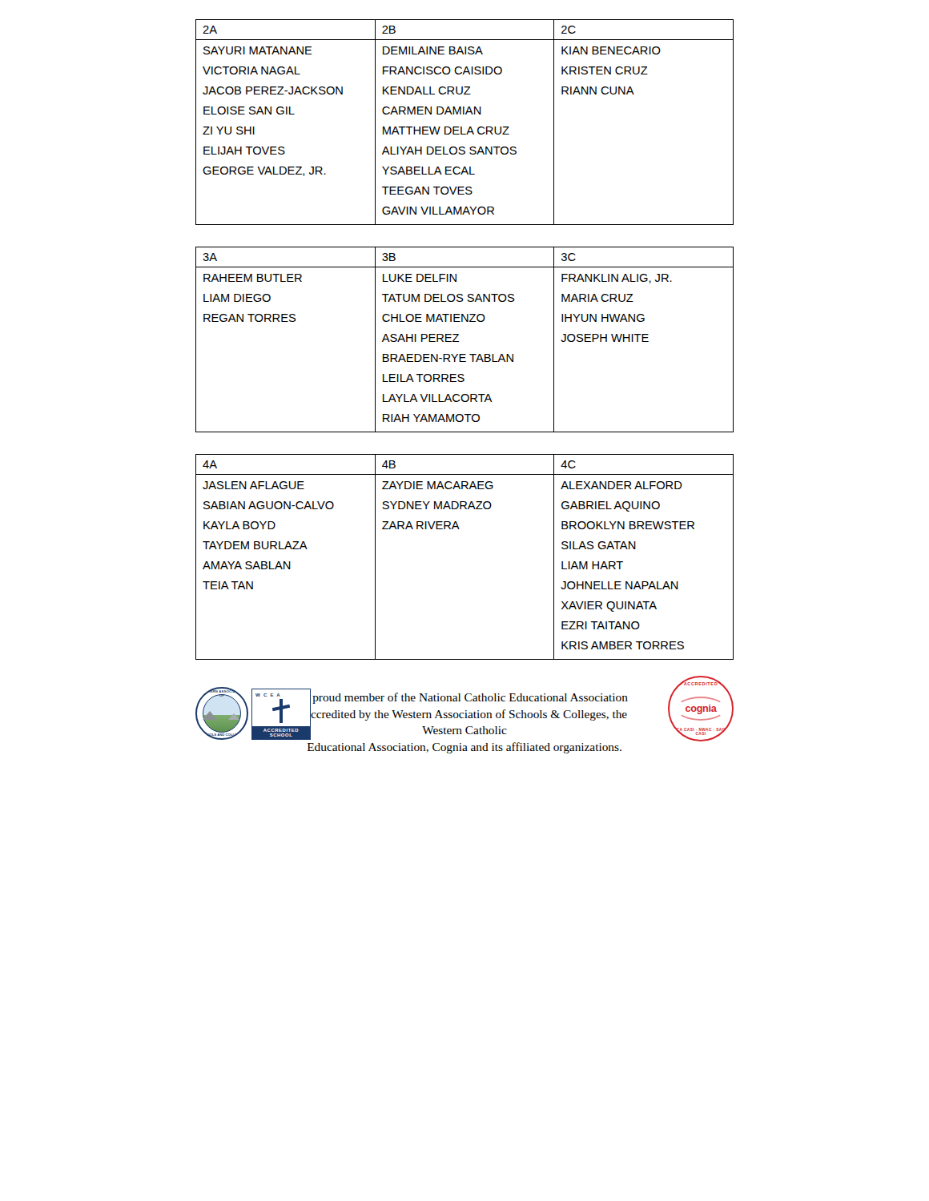| 2A | 2B | 2C |
| --- | --- | --- |
| SAYURI MATANANE VICTORIA NAGAL JACOB PEREZ-JACKSON ELOISE SAN GIL ZI YU SHI ELIJAH TOVES GEORGE VALDEZ, JR. | DEMILAINE BAISA FRANCISCO CAISIDO KENDALL CRUZ CARMEN DAMIAN MATTHEW DELA CRUZ ALIYAH DELOS SANTOS YSABELLA ECAL TEEGAN TOVES GAVIN VILLAMAYOR | KIAN BENECARIO KRISTEN CRUZ RIANN CUNA |
| 3A | 3B | 3C |
| --- | --- | --- |
| RAHEEM BUTLER LIAM DIEGO REGAN TORRES | LUKE DELFIN TATUM DELOS SANTOS CHLOE MATIENZO ASAHI PEREZ BRAEDEN-RYE TABLAN LEILA TORRES LAYLA VILLACORTA RIAH YAMAMOTO | FRANKLIN ALIG, JR. MARIA CRUZ IHYUN HWANG JOSEPH WHITE |
| 4A | 4B | 4C |
| --- | --- | --- |
| JASLEN AFLAGUE SABIAN AGUON-CALVO KAYLA BOYD TAYDEM BURLAZA AMAYA SABLAN TEIA TAN | ZAYDIE MACARAEG SYDNEY MADRAZO ZARA RIVERA | ALEXANDER ALFORD GABRIEL AQUINO BROOKLYN BREWSTER SILAS GATAN LIAM HART JOHNELLE NAPALAN XAVIER QUINATA EZRI TAITANO KRIS AMBER TORRES |
WESTERN ASSOCIATION OF
SCHOOLS AND COLLEGES
W C E A
ACCREDITED SCHOOL
A proud member of the National Catholic Educational Association
Accredited by the Western Association of Schools & Colleges, the Western Catholic
Educational Association, Cognia and its affiliated organizations.
ACCREDITED
cognia
NCA CASI · NWAC · SACS CASI